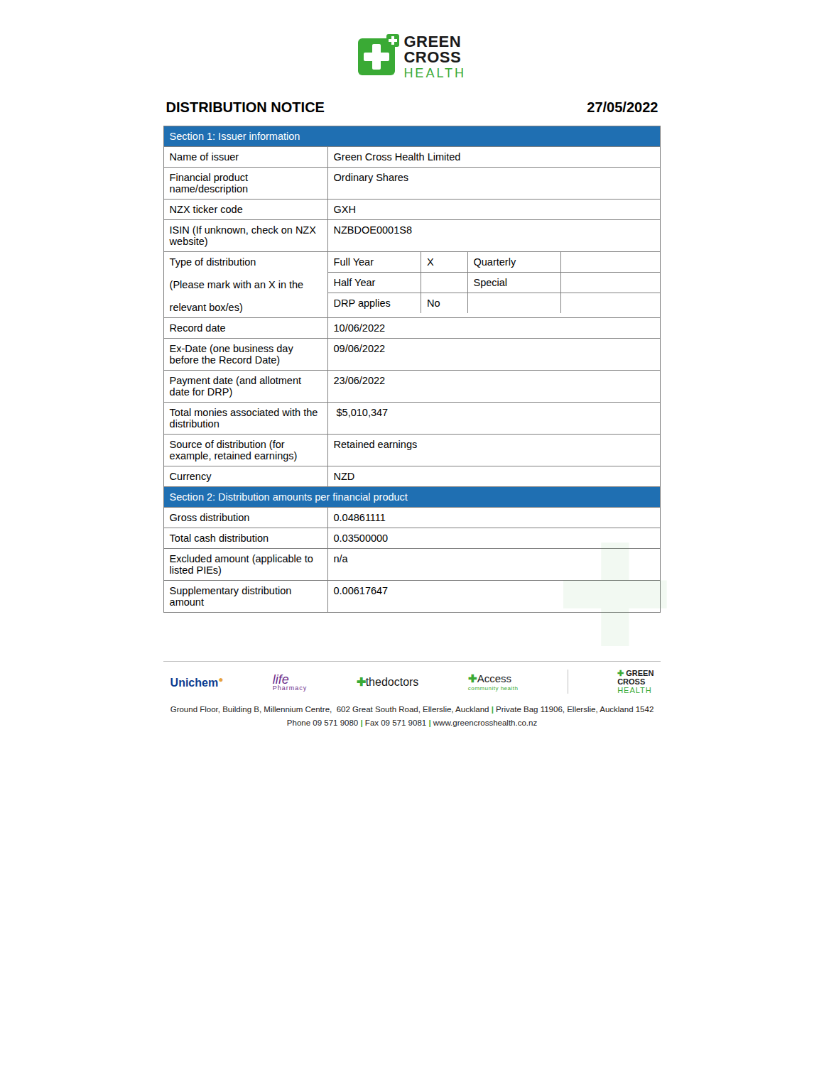GREEN CROSS HEALTH
DISTRIBUTION NOTICE 27/05/2022
| Section 1: Issuer information |
| Name of issuer | Green Cross Health Limited |
| Financial product name/description | Ordinary Shares |
| NZX ticker code | GXH |
| ISIN (If unknown, check on NZX website) | NZBDOE0001S8 |
| Type of distribution (Please mark with an X in the relevant box/es) | / Full Year / X / Quarterly / / / Half Year / / Special / / / DRP applies / No / / / |
| Record date | 10/06/2022 |
| Ex-Date (one business day before the Record Date) | 09/06/2022 |
| Payment date (and allotment date for DRP) | 23/06/2022 |
| Total monies associated with the distribution | $5,010,347 |
| Source of distribution (for example, retained earnings) | Retained earnings |
| Currency | NZD |
| Section 2: Distribution amounts per financial product |
| Gross distribution | 0.04861111 |
| Total cash distribution | 0.03500000 |
| Excluded amount (applicable to listed PIEs) | n/a |
| Supplementary distribution amount | 0.00617647 |
✚
Unichem●
lifePharmacy
✚thedoctors
✚Accesscommunity health
✚ GREEN
CROSS
HEALTH
Ground Floor, Building B, Millennium Centre, 602 Great South Road, Ellerslie, Auckland | Private Bag 11906, Ellerslie, Auckland 1542
Phone 09 571 9080 | Fax 09 571 9081 | www.greencrosshealth.co.nz